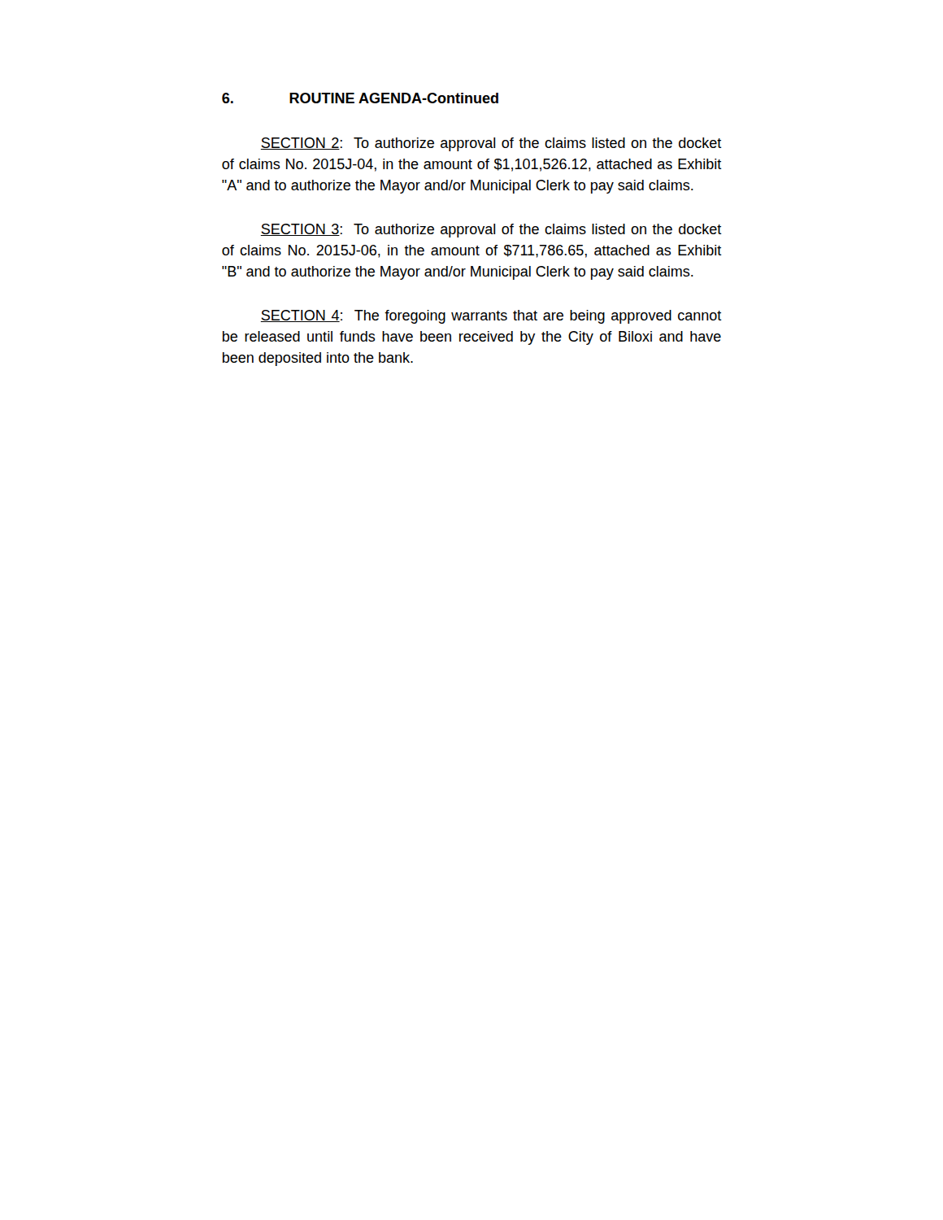6. ROUTINE AGENDA-Continued
SECTION 2: To authorize approval of the claims listed on the docket of claims No. 2015J-04, in the amount of $1,101,526.12, attached as Exhibit "A" and to authorize the Mayor and/or Municipal Clerk to pay said claims.
SECTION 3: To authorize approval of the claims listed on the docket of claims No. 2015J-06, in the amount of $711,786.65, attached as Exhibit "B" and to authorize the Mayor and/or Municipal Clerk to pay said claims.
SECTION 4: The foregoing warrants that are being approved cannot be released until funds have been received by the City of Biloxi and have been deposited into the bank.